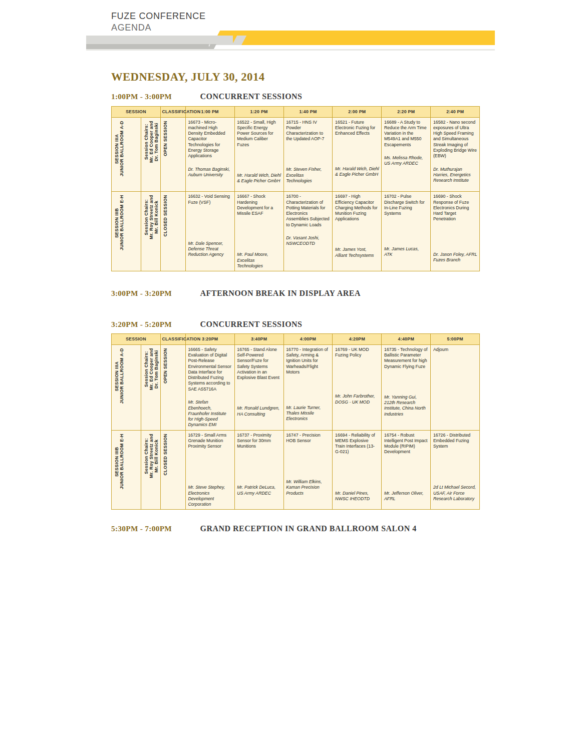FUZE CONFERENCE
AGENDA
WEDNESDAY, JULY 30, 2014
1:00PM - 3:00PM
CONCURRENT SESSIONS
| SESSION | CLASSIFICATION | 1:00 PM | 1:20 PM | 1:40 PM | 2:00 PM | 2:20 PM | 2:40 PM |
| --- | --- | --- | --- | --- | --- | --- | --- |
| SESSION IIIA JUNIOR BALLROOM A-D | Session Chairs: Mr. Ed Cooper and Dr. Tom Baginski | OPEN SESSION | 16673 - Micro-machined High Density Embedded Capacitor Technologies for Energy Storage Applications Dr. Thomas Baginski, Auburn University | 16522 - Small, High Specific Energy Power Sources for Medium Caliber Fuzes Mr. Harald Wich, Diehl & Eagle Picher GmbH | 16715 - HNS IV Powder Characterization to the Updated AOP-7 Mr. Steven Fisher, Excelitas Technologies | 16521 - Future Electronic Fuzing for Enhanced Effects Mr. Harald Wich, Diehl & Eagle Picher GmbH | 16689 - A Study to Reduce the Arm Time Variation in the M549A1 and M550 Escapements Ms. Melissa Rhode, US Army ARDEC | 16582 - Nano second exposures of Ultra High Speed Framing and Simultaneous Streak Imaging of Exploding Bridge Wire (EBW) Dr. Muthurajan Harries, Energetics Research Institute |
| SESSION IIIB JUNIOR BALLROOM E-H | Session Chairs: Mr. Roy Streetz and Mr. Bill Konick | CLOSED SESSION | 16632 - Void Sensing Fuze (VSF) Mr. Dale Spencer, Defense Threat Reduction Agency | 16667 - Shock Hardening Development for a Missile ESAF Mr. Paul Moore, Excelitas Technologies | 16700 - Characterization of Potting Materials for Electronics Assemblies Subjected to Dynamic Loads Dr. Vasant Joshi, NSWCEODTD | 16697 - High Efficiency Capacitor Charging Methods for Munition Fuzing Applications Mr. James Yost, Alliant Techsystems | 16702 - Pulse Discharge Switch for In-Line Fuzing Systems Mr. James Lucas, ATK | 16690 - Shock Response of Fuze Electronics During Hard Target Penetration Dr. Jason Foley, AFRL Fuzes Branch |
3:00PM - 3:20PM
AFTERNOON BREAK IN DISPLAY AREA
3:20PM - 5:20PM
CONCURRENT SESSIONS
| SESSION | CLASSIFICATION | 3:20PM | 3:40PM | 4:00PM | 4:20PM | 4:40PM | 5:00PM |
| --- | --- | --- | --- | --- | --- | --- | --- |
| SESSION IIIA JUNIOR BALLROOM A-D | Session Chairs: Mr. Ed Cooper and Dr. Tom Baginski | OPEN SESSION | 16665 - Safety Evaluation of Digital Post-Release Environmental Sensor Data Interface for Distributed Fuzing Systems according to SAE AS5716A Mr. Stefan Ebenhoech, Fraunhofer Institute for High-Speed Dynamics EMI | 16765 - Stand Alone Self-Powered Sensor/Fuze for Safety Systems Activation in an Explosive Blast Event Mr. Ronald Lundgren, HA Consulting | 16770 - Integration of Safety, Arming & Ignition Units for Warheads/Flight Motors Mr. Laurie Turner, Thales Missile Electronics | 16769 - UK MOD Fuzing Policy Mr. John Farbrother, DOSG - UK MOD | 16735 - Technology of Ballistic Parameter Measurement for high Dynamic Flying Fuze Mr. Yanning Gui, 212th Research Institute, China North Industries | Adjourn |
| SESSION IIIB JUNIOR BALLROOM E-H | Session Chairs: Mr. Roy Streetz and Mr. Bill Konick | CLOSED SESSION | 16729 - Small Arms Grenade Munition Proximity Sensor Mr. Steve Stephey, Electronics Development Corporation | 16737 - Proximity Sensor for 30mm Munitions Mr. Patrick DeLuca, US Army ARDEC | 16747 - Precision HOB Sensor Mr. William Elkins, Kaman Precision Products | 16694 - Reliability of MEMS Explosive Train Interfaces (13-G-021) Mr. Daniel Pines, NWSC IHEODTD | 16754 - Robust Intelligent Post Impact Module (RIPIM) Development Mr. Jefferson Oliver, AFRL | 16726 - Distributed Embedded Fuzing System 2d Lt Michael Secord, USAF, Air Force Research Laboratory |
5:30PM - 7:00PM
GRAND RECEPTION IN GRAND BALLROOM SALON 4